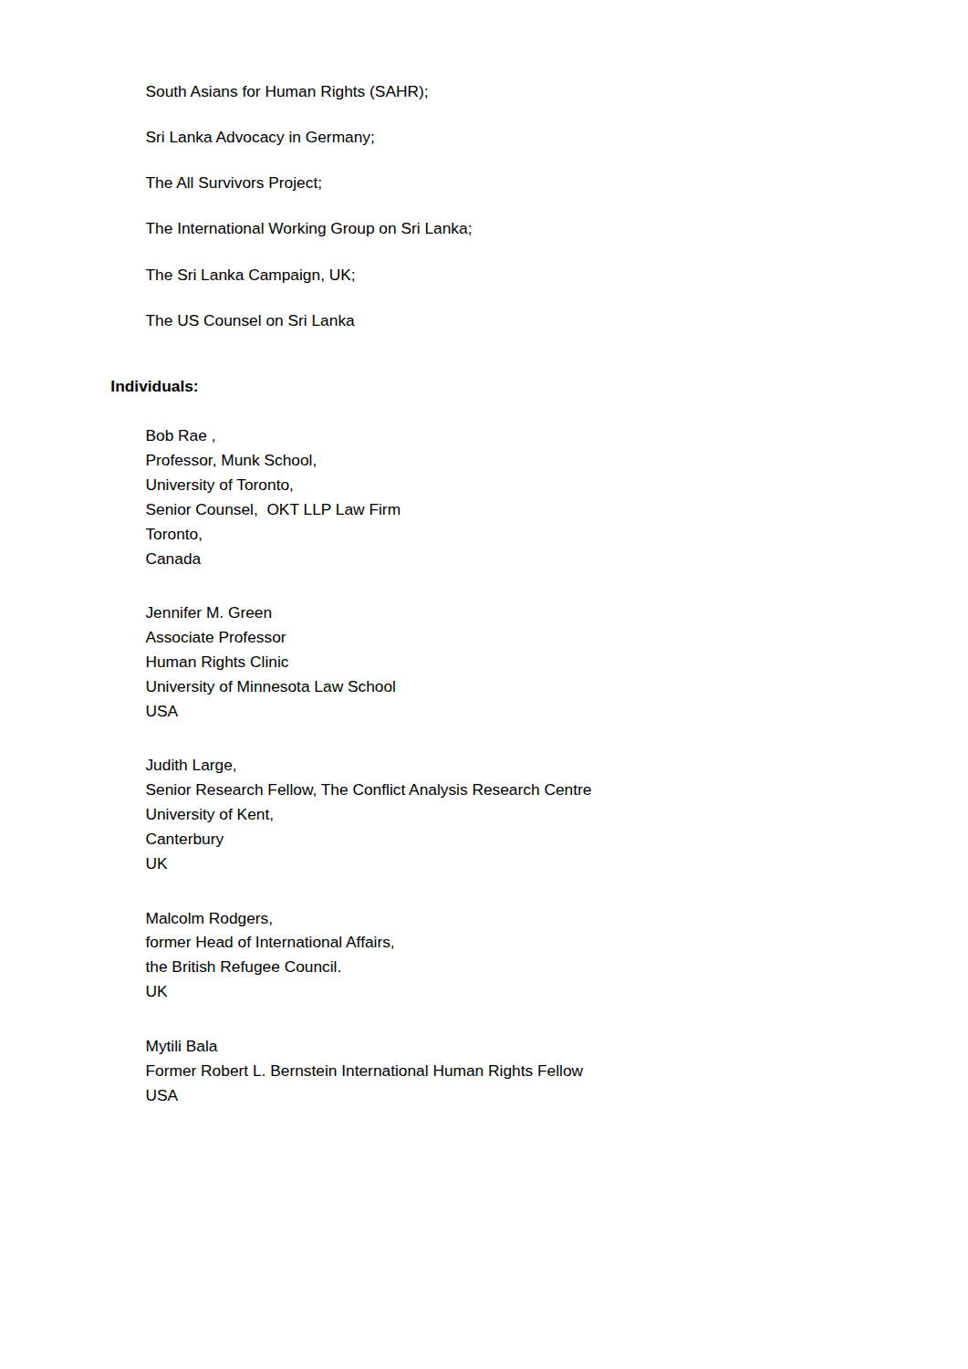South Asians for Human Rights (SAHR);
Sri Lanka Advocacy in Germany;
The All Survivors Project;
The International Working Group on Sri Lanka;
The Sri Lanka Campaign, UK;
The US Counsel on Sri Lanka
Individuals:
Bob Rae ,
Professor, Munk School,
University of Toronto,
Senior Counsel, OKT LLP Law Firm
Toronto,
Canada
Jennifer M. Green
Associate Professor
Human Rights Clinic
University of Minnesota Law School
USA
Judith Large,
Senior Research Fellow, The Conflict Analysis Research Centre
University of Kent,
Canterbury
UK
Malcolm Rodgers,
former Head of International Affairs,
the British Refugee Council.
UK
Mytili Bala
Former Robert L. Bernstein International Human Rights Fellow
USA